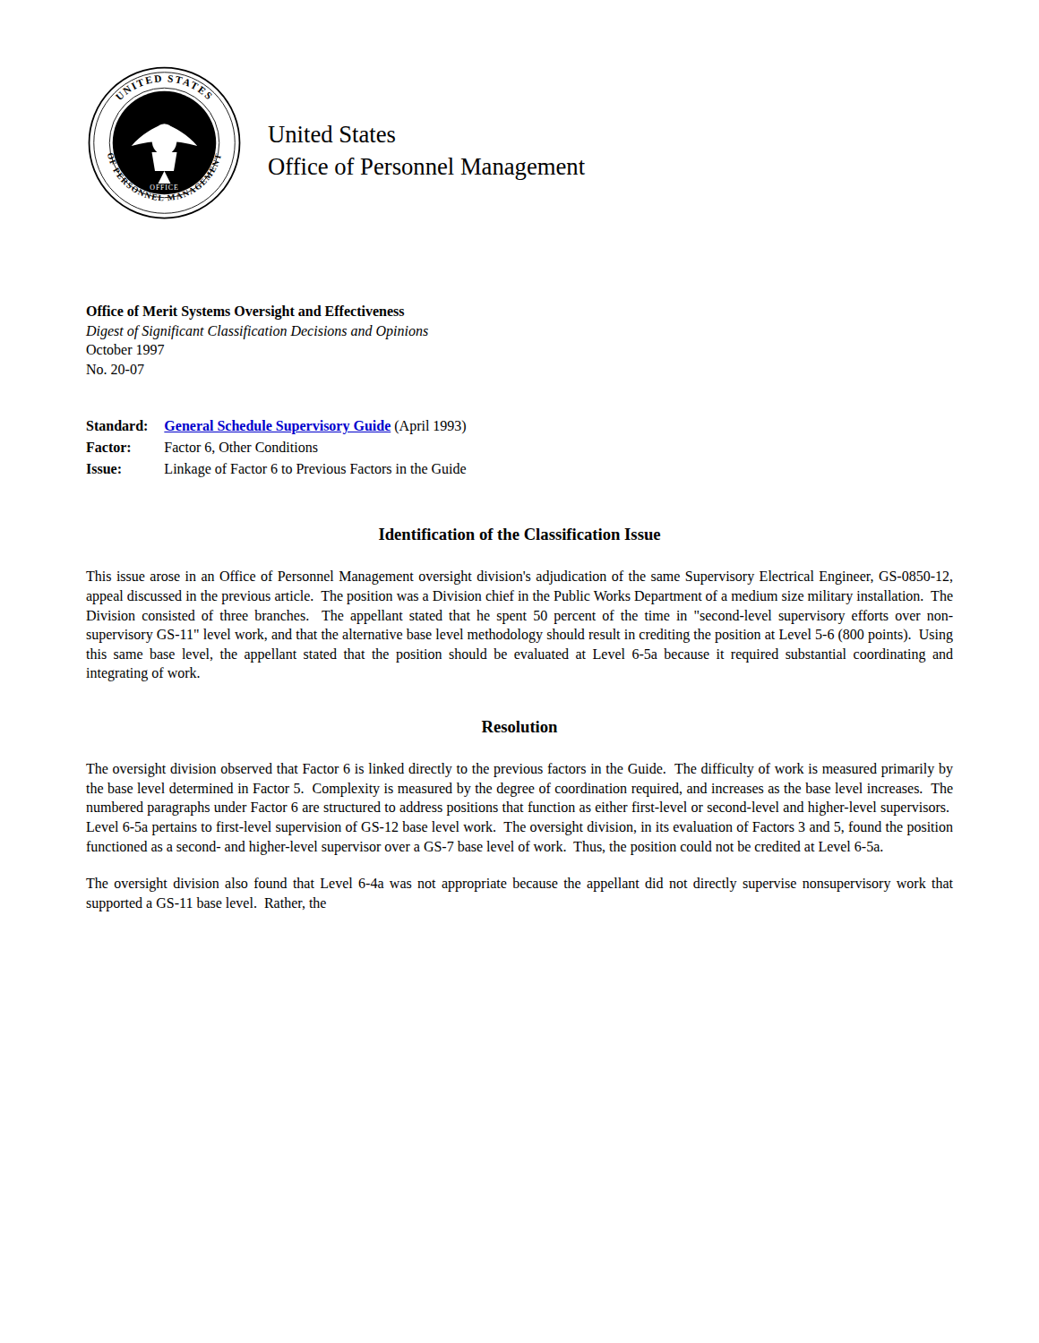UNITED STATES OF PERSONNEL MANAGEMENT OFFICE
United States
Office of Personnel Management
Office of Merit Systems Oversight and Effectiveness
Digest of Significant Classification Decisions and Opinions
October 1997
No. 20-07
| Standard: | General Schedule Supervisory Guide (April 1993) |
| Factor: | Factor 6, Other Conditions |
| Issue: | Linkage of Factor 6 to Previous Factors in the Guide |
Identification of the Classification Issue
This issue arose in an Office of Personnel Management oversight division's adjudication of the same Supervisory Electrical Engineer, GS-0850-12, appeal discussed in the previous article. The position was a Division chief in the Public Works Department of a medium size military installation. The Division consisted of three branches. The appellant stated that he spent 50 percent of the time in "second-level supervisory efforts over non-supervisory GS-11" level work, and that the alternative base level methodology should result in crediting the position at Level 5-6 (800 points). Using this same base level, the appellant stated that the position should be evaluated at Level 6-5a because it required substantial coordinating and integrating of work.
Resolution
The oversight division observed that Factor 6 is linked directly to the previous factors in the Guide. The difficulty of work is measured primarily by the base level determined in Factor 5. Complexity is measured by the degree of coordination required, and increases as the base level increases. The numbered paragraphs under Factor 6 are structured to address positions that function as either first-level or second-level and higher-level supervisors. Level 6-5a pertains to first-level supervision of GS-12 base level work. The oversight division, in its evaluation of Factors 3 and 5, found the position functioned as a second- and higher-level supervisor over a GS-7 base level of work. Thus, the position could not be credited at Level 6-5a.
The oversight division also found that Level 6-4a was not appropriate because the appellant did not directly supervise nonsupervisory work that supported a GS-11 base level. Rather, the